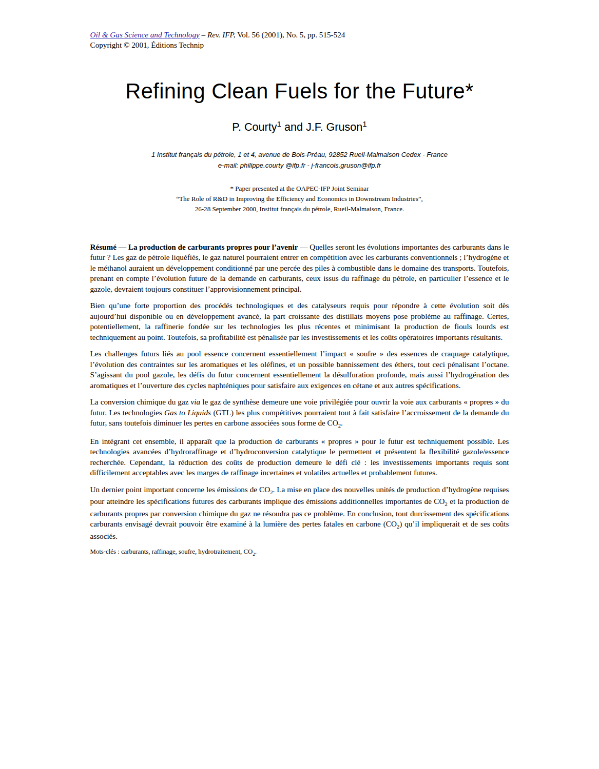Oil & Gas Science and Technology – Rev. IFP, Vol. 56 (2001), No. 5, pp. 515-524 Copyright © 2001, Éditions Technip
Refining Clean Fuels for the Future*
P. Courty1 and J.F. Gruson1
1 Institut français du pétrole, 1 et 4, avenue de Bois-Préau, 92852 Rueil-Malmaison Cedex - France
e-mail: philippe.courty @ifp.fr - j-francois.gruson@ifp.fr
* Paper presented at the OAPEC-IFP Joint Seminar
“The Role of R&D in Improving the Efficiency and Economics in Downstream Industries”,
26-28 September 2000, Institut français du pétrole, Rueil-Malmaison, France.
Résumé — La production de carburants propres pour l’avenir — Quelles seront les évolutions importantes des carburants dans le futur ? Les gaz de pétrole liquéfiés, le gaz naturel pourraient entrer en compétition avec les carburants conventionnels ; l’hydrogène et le méthanol auraient un développement conditionné par une percée des piles à combustible dans le domaine des transports. Toutefois, prenant en compte l’évolution future de la demande en carburants, ceux issus du raffinage du pétrole, en particulier l’essence et le gazole, devraient toujours constituer l’approvisionnement principal.
Bien qu’une forte proportion des procédés technologiques et des catalyseurs requis pour répondre à cette évolution soit dès aujourd’hui disponible ou en développement avancé, la part croissante des distillats moyens pose problème au raffinage. Certes, potentiellement, la raffinerie fondée sur les technologies les plus récentes et minimisant la production de fiouls lourds est techniquement au point. Toutefois, sa profitabilité est pénalisée par les investissements et les coûts opératoires importants résultants.
Les challenges futurs liés au pool essence concernent essentiellement l’impact « soufre » des essences de craquage catalytique, l’évolution des contraintes sur les aromatiques et les oléfines, et un possible bannissement des éthers, tout ceci pénalisant l’octane. S’agissant du pool gazole, les défis du futur concernent essentiellement la désulfuration profonde, mais aussi l’hydrogénation des aromatiques et l’ouverture des cycles naphténiques pour satisfaire aux exigences en cétane et aux autres spécifications.
La conversion chimique du gaz via le gaz de synthèse demeure une voie privilégiée pour ouvrir la voie aux carburants « propres » du futur. Les technologies Gas to Liquids (GTL) les plus compétitives pourraient tout à fait satisfaire l’accroissement de la demande du futur, sans toutefois diminuer les pertes en carbone associées sous forme de CO2.
En intégrant cet ensemble, il apparaît que la production de carburants « propres » pour le futur est techniquement possible. Les technologies avancées d’hydroraffinage et d’hydroconversion catalytique le permettent et présentent la flexibilité gazole/essence recherchée. Cependant, la réduction des coûts de production demeure le défi clé : les investissements importants requis sont difficilement acceptables avec les marges de raffinage incertaines et volatiles actuelles et probablement futures.
Un dernier point important concerne les émissions de CO2. La mise en place des nouvelles unités de production d’hydrogène requises pour atteindre les spécifications futures des carburants implique des émissions additionnelles importantes de CO2 et la production de carburants propres par conversion chimique du gaz ne résoudra pas ce problème. En conclusion, tout durcissement des spécifications carburants envisagé devrait pouvoir être examiné à la lumière des pertes fatales en carbone (CO2) qu’il impliquerait et de ses coûts associés.
Mots-clés : carburants, raffinage, soufre, hydrotraitement, CO2.